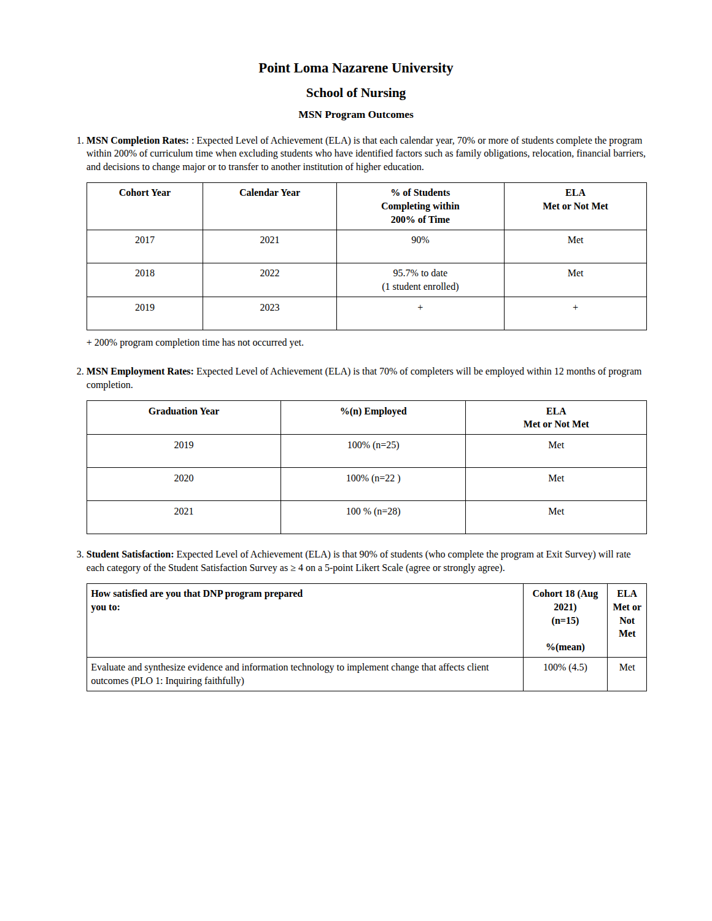Point Loma Nazarene University
School of Nursing
MSN Program Outcomes
MSN Completion Rates: : Expected Level of Achievement (ELA) is that each calendar year, 70% or more of students complete the program within 200% of curriculum time when excluding students who have identified factors such as family obligations, relocation, financial barriers, and decisions to change major or to transfer to another institution of higher education.
| Cohort Year | Calendar Year | % of Students Completing within 200% of Time | ELA Met or Not Met |
| --- | --- | --- | --- |
| 2017 | 2021 | 90% | Met |
| 2018 | 2022 | 95.7% to date (1 student enrolled) | Met |
| 2019 | 2023 | + | + |
+ 200% program completion time has not occurred yet.
MSN Employment Rates: Expected Level of Achievement (ELA) is that 70% of completers will be employed within 12 months of program completion.
| Graduation Year | %(n) Employed | ELA Met or Not Met |
| --- | --- | --- |
| 2019 | 100% (n=25) | Met |
| 2020 | 100% (n=22 ) | Met |
| 2021 | 100 % (n=28) | Met |
Student Satisfaction: Expected Level of Achievement (ELA) is that 90% of students (who complete the program at Exit Survey) will rate each category of the Student Satisfaction Survey as ≥ 4 on a 5-point Likert Scale (agree or strongly agree).
| How satisfied are you that DNP program prepared you to: | Cohort 18 (Aug 2021) (n=15) %(mean) | ELA Met or Not Met |
| --- | --- | --- |
| Evaluate and synthesize evidence and information technology to implement change that affects client outcomes (PLO 1: Inquiring faithfully) | 100% (4.5) | Met |